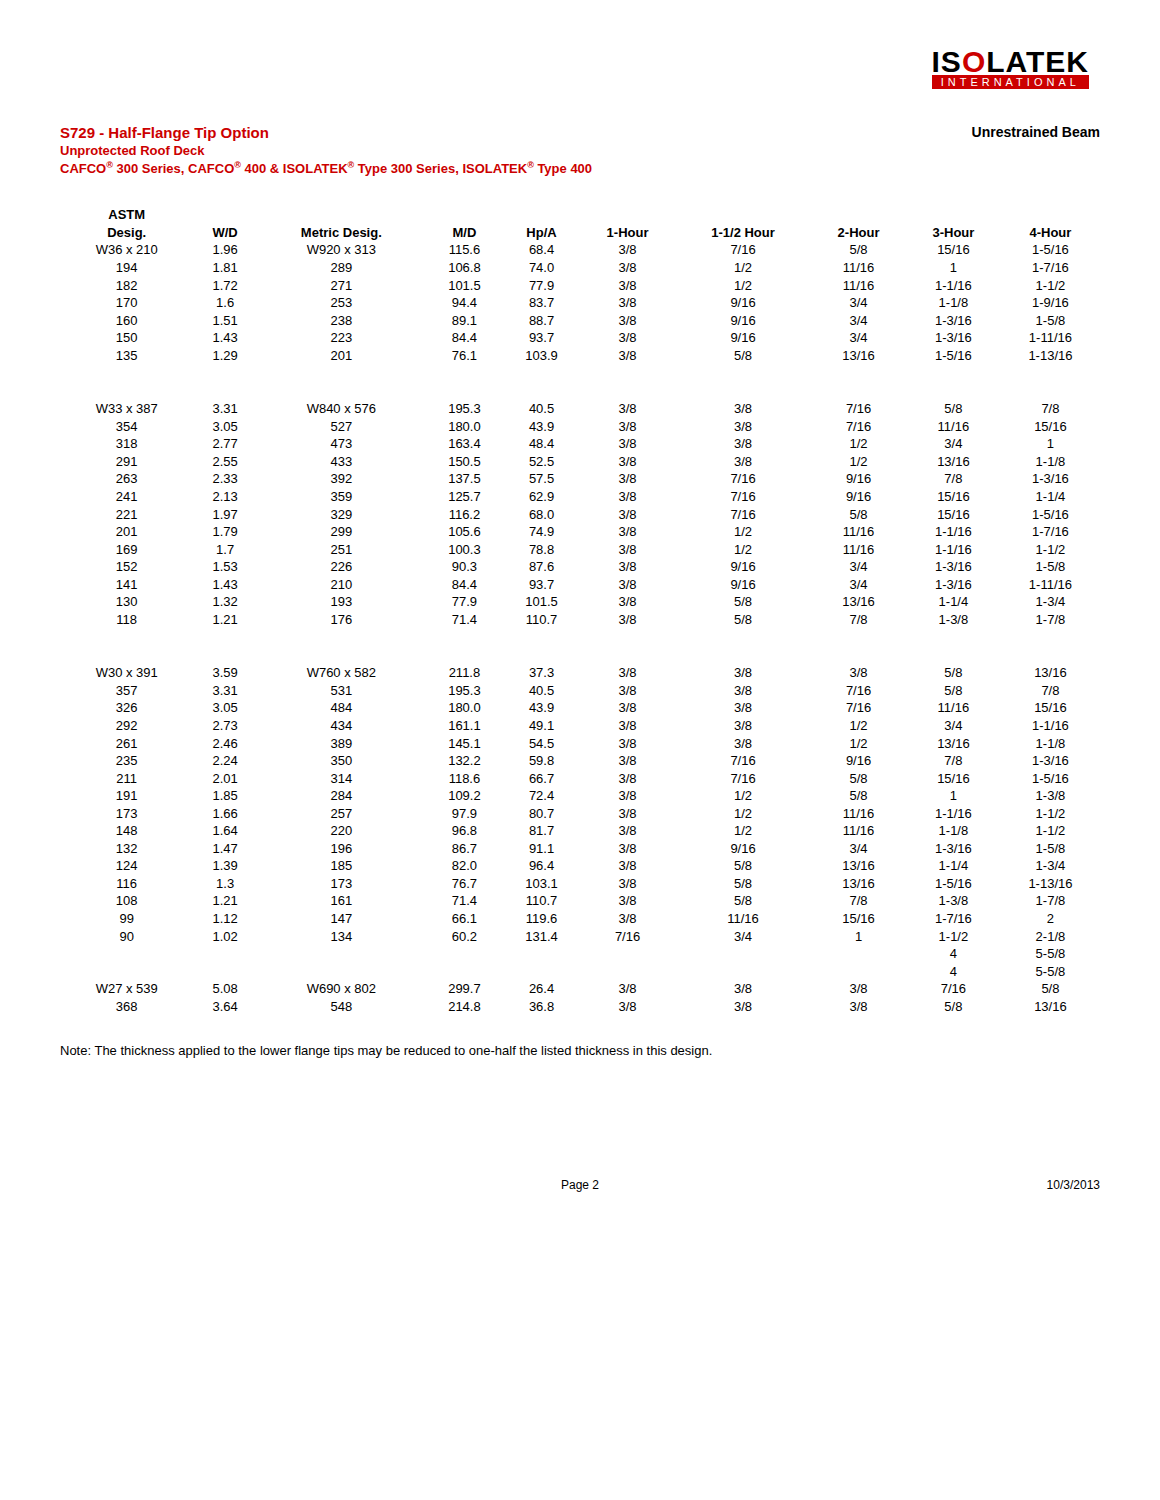ISOLATEK
INTERNATIONAL
Unrestrained Beam
S729 - Half-Flange Tip Option
Unprotected Roof Deck
CAFCO® 300 Series, CAFCO® 400 & ISOLATEK® Type 300 Series, ISOLATEK® Type 400
| ASTM | | | | | | | | | |
| --- | --- | --- | --- | --- | --- | --- | --- | --- | --- |
| Desig. | W/D | Metric Desig. | M/D | Hp/A | 1-Hour | 1-1/2 Hour | 2-Hour | 3-Hour | 4-Hour |
| W36 x 210 | 1.96 | W920 x 313 | 115.6 | 68.4 | 3/8 | 7/16 | 5/8 | 15/16 | 1-5/16 |
| 194 | 1.81 | 289 | 106.8 | 74.0 | 3/8 | 1/2 | 11/16 | 1 | 1-7/16 |
| 182 | 1.72 | 271 | 101.5 | 77.9 | 3/8 | 1/2 | 11/16 | 1-1/16 | 1-1/2 |
| 170 | 1.6 | 253 | 94.4 | 83.7 | 3/8 | 9/16 | 3/4 | 1-1/8 | 1-9/16 |
| 160 | 1.51 | 238 | 89.1 | 88.7 | 3/8 | 9/16 | 3/4 | 1-3/16 | 1-5/8 |
| 150 | 1.43 | 223 | 84.4 | 93.7 | 3/8 | 9/16 | 3/4 | 1-3/16 | 1-11/16 |
| 135 | 1.29 | 201 | 76.1 | 103.9 | 3/8 | 5/8 | 13/16 | 1-5/16 | 1-13/16 |
| W33 x 387 | 3.31 | W840 x 576 | 195.3 | 40.5 | 3/8 | 3/8 | 7/16 | 5/8 | 7/8 |
| 354 | 3.05 | 527 | 180.0 | 43.9 | 3/8 | 3/8 | 7/16 | 11/16 | 15/16 |
| 318 | 2.77 | 473 | 163.4 | 48.4 | 3/8 | 3/8 | 1/2 | 3/4 | 1 |
| 291 | 2.55 | 433 | 150.5 | 52.5 | 3/8 | 3/8 | 1/2 | 13/16 | 1-1/8 |
| 263 | 2.33 | 392 | 137.5 | 57.5 | 3/8 | 7/16 | 9/16 | 7/8 | 1-3/16 |
| 241 | 2.13 | 359 | 125.7 | 62.9 | 3/8 | 7/16 | 9/16 | 15/16 | 1-1/4 |
| 221 | 1.97 | 329 | 116.2 | 68.0 | 3/8 | 7/16 | 5/8 | 15/16 | 1-5/16 |
| 201 | 1.79 | 299 | 105.6 | 74.9 | 3/8 | 1/2 | 11/16 | 1-1/16 | 1-7/16 |
| 169 | 1.7 | 251 | 100.3 | 78.8 | 3/8 | 1/2 | 11/16 | 1-1/16 | 1-1/2 |
| 152 | 1.53 | 226 | 90.3 | 87.6 | 3/8 | 9/16 | 3/4 | 1-3/16 | 1-5/8 |
| 141 | 1.43 | 210 | 84.4 | 93.7 | 3/8 | 9/16 | 3/4 | 1-3/16 | 1-11/16 |
| 130 | 1.32 | 193 | 77.9 | 101.5 | 3/8 | 5/8 | 13/16 | 1-1/4 | 1-3/4 |
| 118 | 1.21 | 176 | 71.4 | 110.7 | 3/8 | 5/8 | 7/8 | 1-3/8 | 1-7/8 |
| W30 x 391 | 3.59 | W760 x 582 | 211.8 | 37.3 | 3/8 | 3/8 | 3/8 | 5/8 | 13/16 |
| 357 | 3.31 | 531 | 195.3 | 40.5 | 3/8 | 3/8 | 7/16 | 5/8 | 7/8 |
| 326 | 3.05 | 484 | 180.0 | 43.9 | 3/8 | 3/8 | 7/16 | 11/16 | 15/16 |
| 292 | 2.73 | 434 | 161.1 | 49.1 | 3/8 | 3/8 | 1/2 | 3/4 | 1-1/16 |
| 261 | 2.46 | 389 | 145.1 | 54.5 | 3/8 | 3/8 | 1/2 | 13/16 | 1-1/8 |
| 235 | 2.24 | 350 | 132.2 | 59.8 | 3/8 | 7/16 | 9/16 | 7/8 | 1-3/16 |
| 211 | 2.01 | 314 | 118.6 | 66.7 | 3/8 | 7/16 | 5/8 | 15/16 | 1-5/16 |
| 191 | 1.85 | 284 | 109.2 | 72.4 | 3/8 | 1/2 | 5/8 | 1 | 1-3/8 |
| 173 | 1.66 | 257 | 97.9 | 80.7 | 3/8 | 1/2 | 11/16 | 1-1/16 | 1-1/2 |
| 148 | 1.64 | 220 | 96.8 | 81.7 | 3/8 | 1/2 | 11/16 | 1-1/8 | 1-1/2 |
| 132 | 1.47 | 196 | 86.7 | 91.1 | 3/8 | 9/16 | 3/4 | 1-3/16 | 1-5/8 |
| 124 | 1.39 | 185 | 82.0 | 96.4 | 3/8 | 5/8 | 13/16 | 1-1/4 | 1-3/4 |
| 116 | 1.3 | 173 | 76.7 | 103.1 | 3/8 | 5/8 | 13/16 | 1-5/16 | 1-13/16 |
| 108 | 1.21 | 161 | 71.4 | 110.7 | 3/8 | 5/8 | 7/8 | 1-3/8 | 1-7/8 |
| 99 | 1.12 | 147 | 66.1 | 119.6 | 3/8 | 11/16 | 15/16 | 1-7/16 | 2 |
| 90 | 1.02 | 134 | 60.2 | 131.4 | 7/16 | 3/4 | 1 | 1-1/2 | 2-1/8 |
| | | | | | | | | 4 | 5-5/8 |
| | | | | | | | | 4 | 5-5/8 |
| W27 x 539 | 5.08 | W690 x 802 | 299.7 | 26.4 | 3/8 | 3/8 | 3/8 | 7/16 | 5/8 |
| 368 | 3.64 | 548 | 214.8 | 36.8 | 3/8 | 3/8 | 3/8 | 5/8 | 13/16 |
Note: The thickness applied to the lower flange tips may be reduced to one-half the listed thickness in this design.
Page 2
10/3/2013